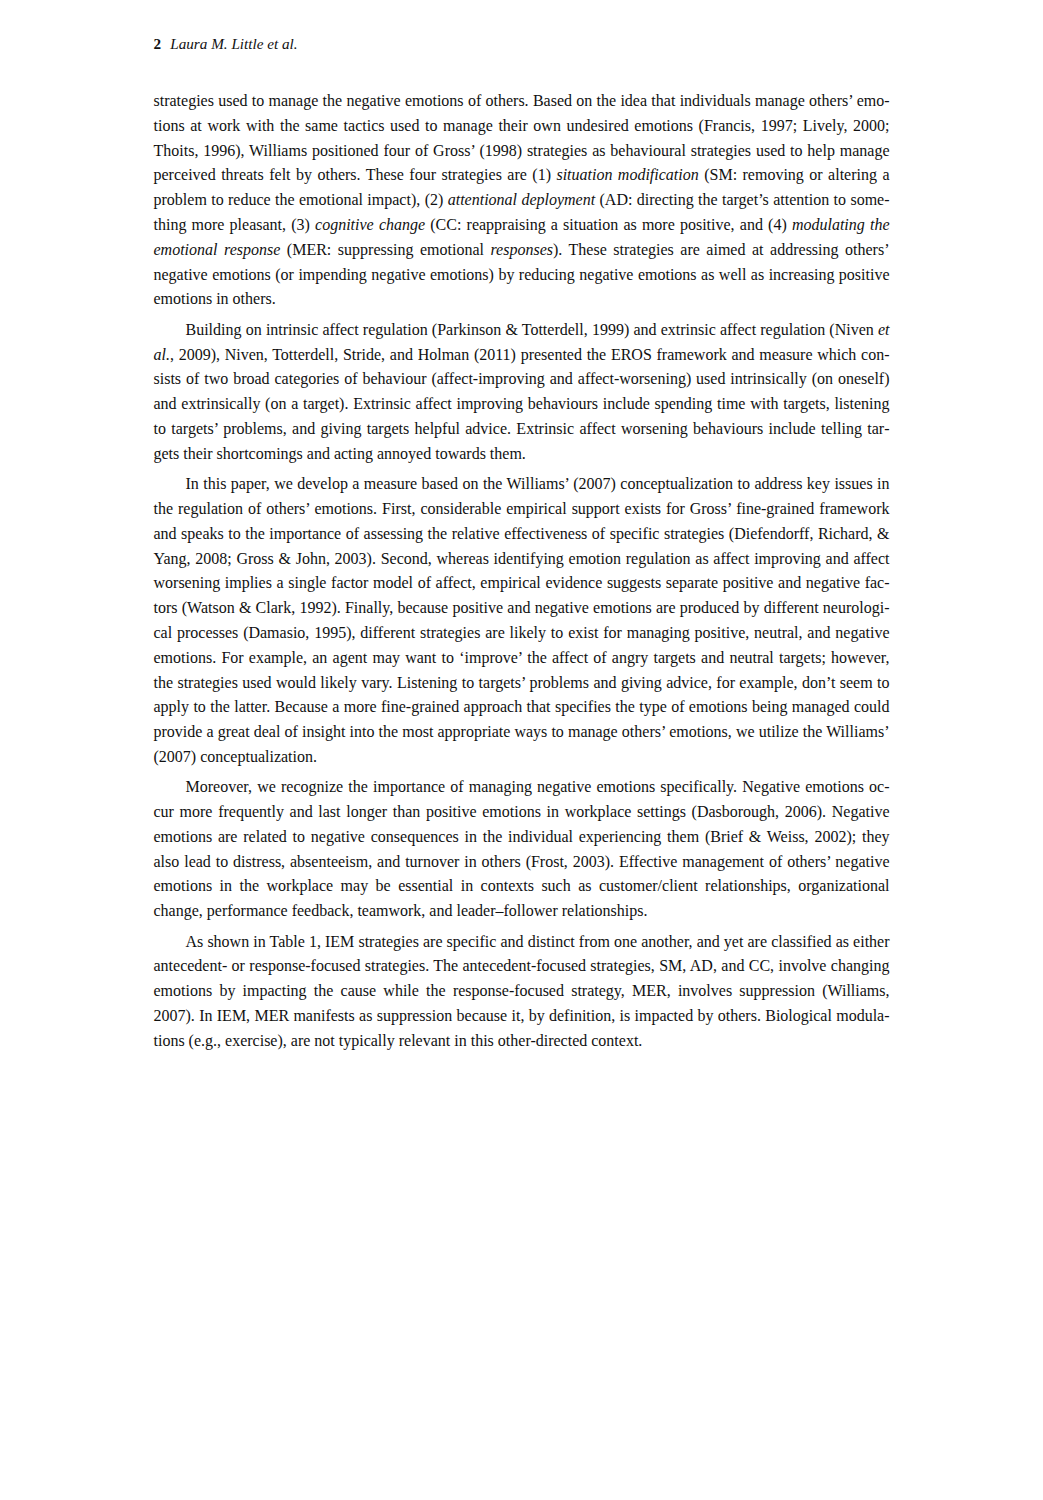2 Laura M. Little et al.
strategies used to manage the negative emotions of others. Based on the idea that individuals manage others’ emotions at work with the same tactics used to manage their own undesired emotions (Francis, 1997; Lively, 2000; Thoits, 1996), Williams positioned four of Gross’ (1998) strategies as behavioural strategies used to help manage perceived threats felt by others. These four strategies are (1) situation modification (SM: removing or altering a problem to reduce the emotional impact), (2) attentional deployment (AD: directing the target’s attention to something more pleasant, (3) cognitive change (CC: reappraising a situation as more positive, and (4) modulating the emotional response (MER: suppressing emotional responses). These strategies are aimed at addressing others’ negative emotions (or impending negative emotions) by reducing negative emotions as well as increasing positive emotions in others.
Building on intrinsic affect regulation (Parkinson & Totterdell, 1999) and extrinsic affect regulation (Niven et al., 2009), Niven, Totterdell, Stride, and Holman (2011) presented the EROS framework and measure which consists of two broad categories of behaviour (affect-improving and affect-worsening) used intrinsically (on oneself) and extrinsically (on a target). Extrinsic affect improving behaviours include spending time with targets, listening to targets’ problems, and giving targets helpful advice. Extrinsic affect worsening behaviours include telling targets their shortcomings and acting annoyed towards them.
In this paper, we develop a measure based on the Williams’ (2007) conceptualization to address key issues in the regulation of others’ emotions. First, considerable empirical support exists for Gross’ fine-grained framework and speaks to the importance of assessing the relative effectiveness of specific strategies (Diefendorff, Richard, & Yang, 2008; Gross & John, 2003). Second, whereas identifying emotion regulation as affect improving and affect worsening implies a single factor model of affect, empirical evidence suggests separate positive and negative factors (Watson & Clark, 1992). Finally, because positive and negative emotions are produced by different neurological processes (Damasio, 1995), different strategies are likely to exist for managing positive, neutral, and negative emotions. For example, an agent may want to ‘improve’ the affect of angry targets and neutral targets; however, the strategies used would likely vary. Listening to targets’ problems and giving advice, for example, don’t seem to apply to the latter. Because a more fine-grained approach that specifies the type of emotions being managed could provide a great deal of insight into the most appropriate ways to manage others’ emotions, we utilize the Williams’ (2007) conceptualization.
Moreover, we recognize the importance of managing negative emotions specifically. Negative emotions occur more frequently and last longer than positive emotions in workplace settings (Dasborough, 2006). Negative emotions are related to negative consequences in the individual experiencing them (Brief & Weiss, 2002); they also lead to distress, absenteeism, and turnover in others (Frost, 2003). Effective management of others’ negative emotions in the workplace may be essential in contexts such as customer/client relationships, organizational change, performance feedback, teamwork, and leader–follower relationships.
As shown in Table 1, IEM strategies are specific and distinct from one another, and yet are classified as either antecedent- or response-focused strategies. The antecedent-focused strategies, SM, AD, and CC, involve changing emotions by impacting the cause while the response-focused strategy, MER, involves suppression (Williams, 2007). In IEM, MER manifests as suppression because it, by definition, is impacted by others. Biological modulations (e.g., exercise), are not typically relevant in this other-directed context.